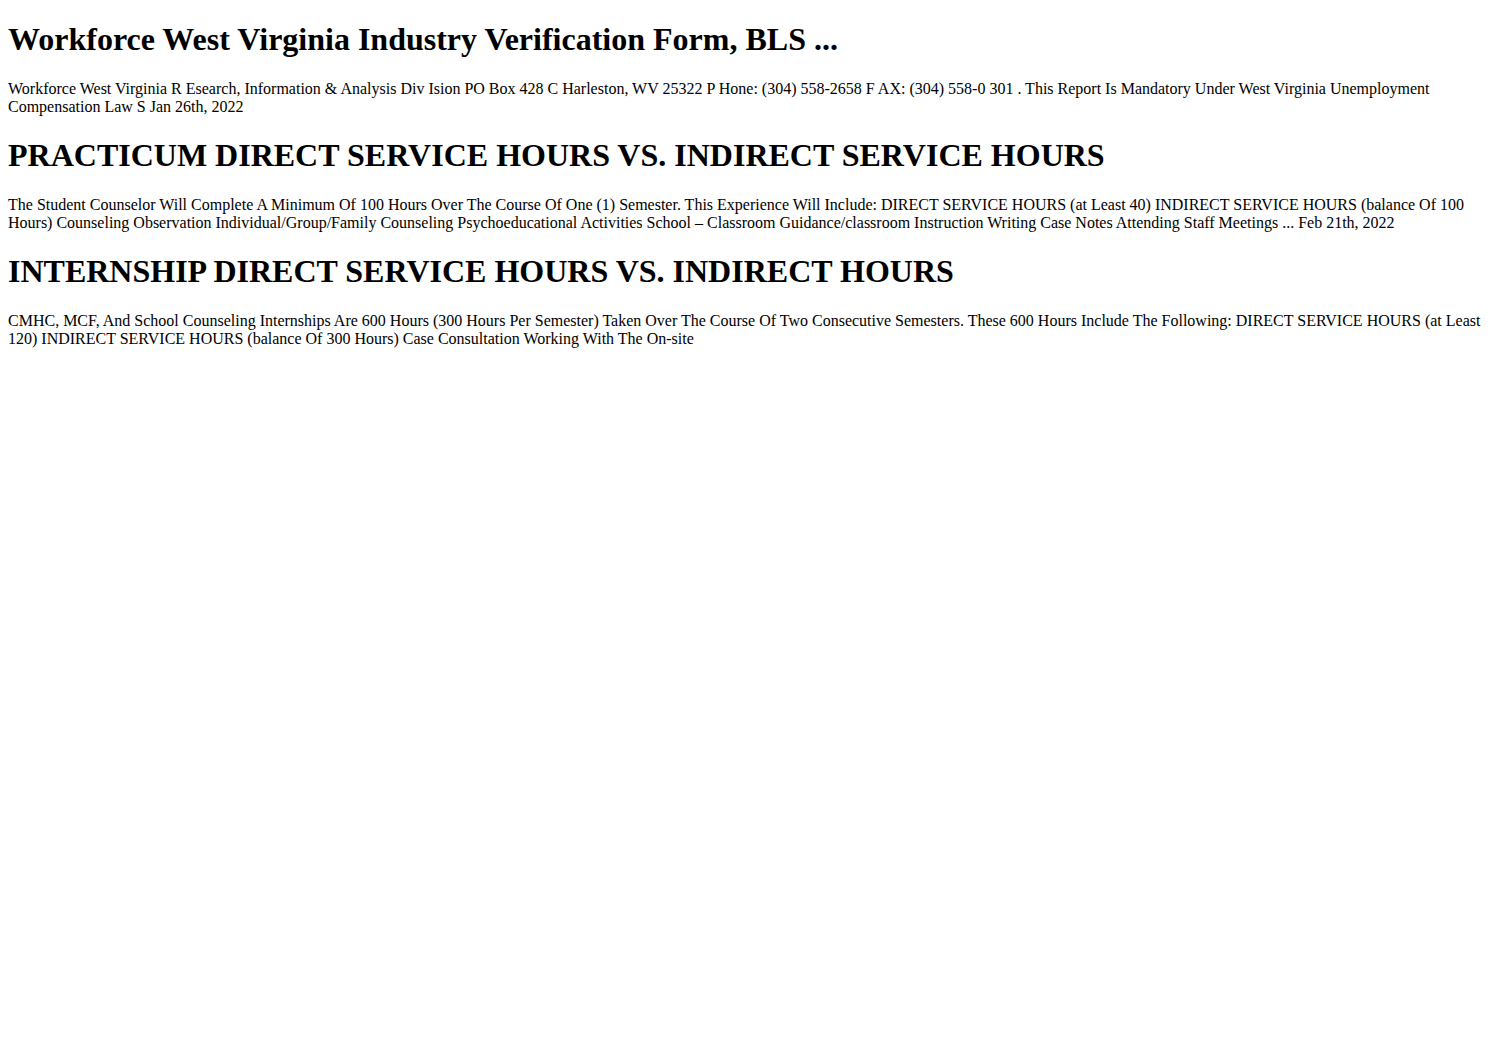Workforce West Virginia Industry Verification Form, BLS ...
Workforce West Virginia R Esearch, Information & Analysis Div Ision PO Box 428 C Harleston, WV 25322 P Hone: (304) 558-2658 F AX: (304) 558-0 301 . This Report Is Mandatory Under West Virginia Unemployment Compensation Law S Jan 26th, 2022
PRACTICUM DIRECT SERVICE HOURS VS. INDIRECT SERVICE HOURS
The Student Counselor Will Complete A Minimum Of 100 Hours Over The Course Of One (1) Semester. This Experience Will Include: DIRECT SERVICE HOURS (at Least 40) INDIRECT SERVICE HOURS (balance Of 100 Hours) Counseling Observation Individual/Group/Family Counseling Psychoeducational Activities School – Classroom Guidance/classroom Instruction Writing Case Notes Attending Staff Meetings ... Feb 21th, 2022
INTERNSHIP DIRECT SERVICE HOURS VS. INDIRECT HOURS
CMHC, MCF, And School Counseling Internships Are 600 Hours (300 Hours Per Semester) Taken Over The Course Of Two Consecutive Semesters. These 600 Hours Include The Following: DIRECT SERVICE HOURS (at Least 120) INDIRECT SERVICE HOURS (balance Of 300 Hours) Case Consultation Working With The On-site